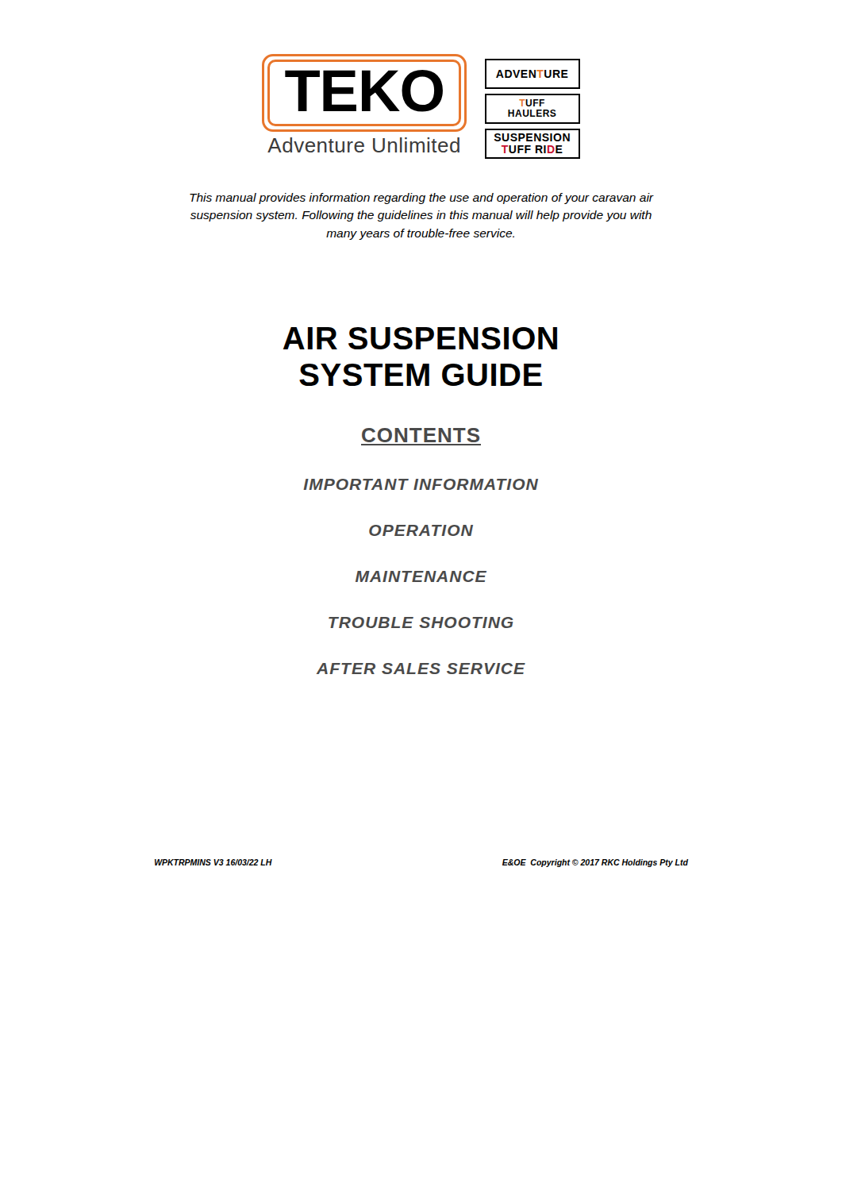TEKO
Adventure Unlimited
ADVENTURE
TUFF
HAULERS
SUSPENSION TUFF RIDE
This manual provides information regarding the use and operation of your caravan air suspension system. Following the guidelines in this manual will help provide you with many years of trouble-free service.
AIR SUSPENSION
SYSTEM GUIDE
CONTENTS
IMPORTANT INFORMATION
OPERATION
MAINTENANCE
TROUBLE SHOOTING
AFTER SALES SERVICE
WPKTRPMINS V3 16/03/22 LH
E&OE Copyright © 2017 RKC Holdings Pty Ltd